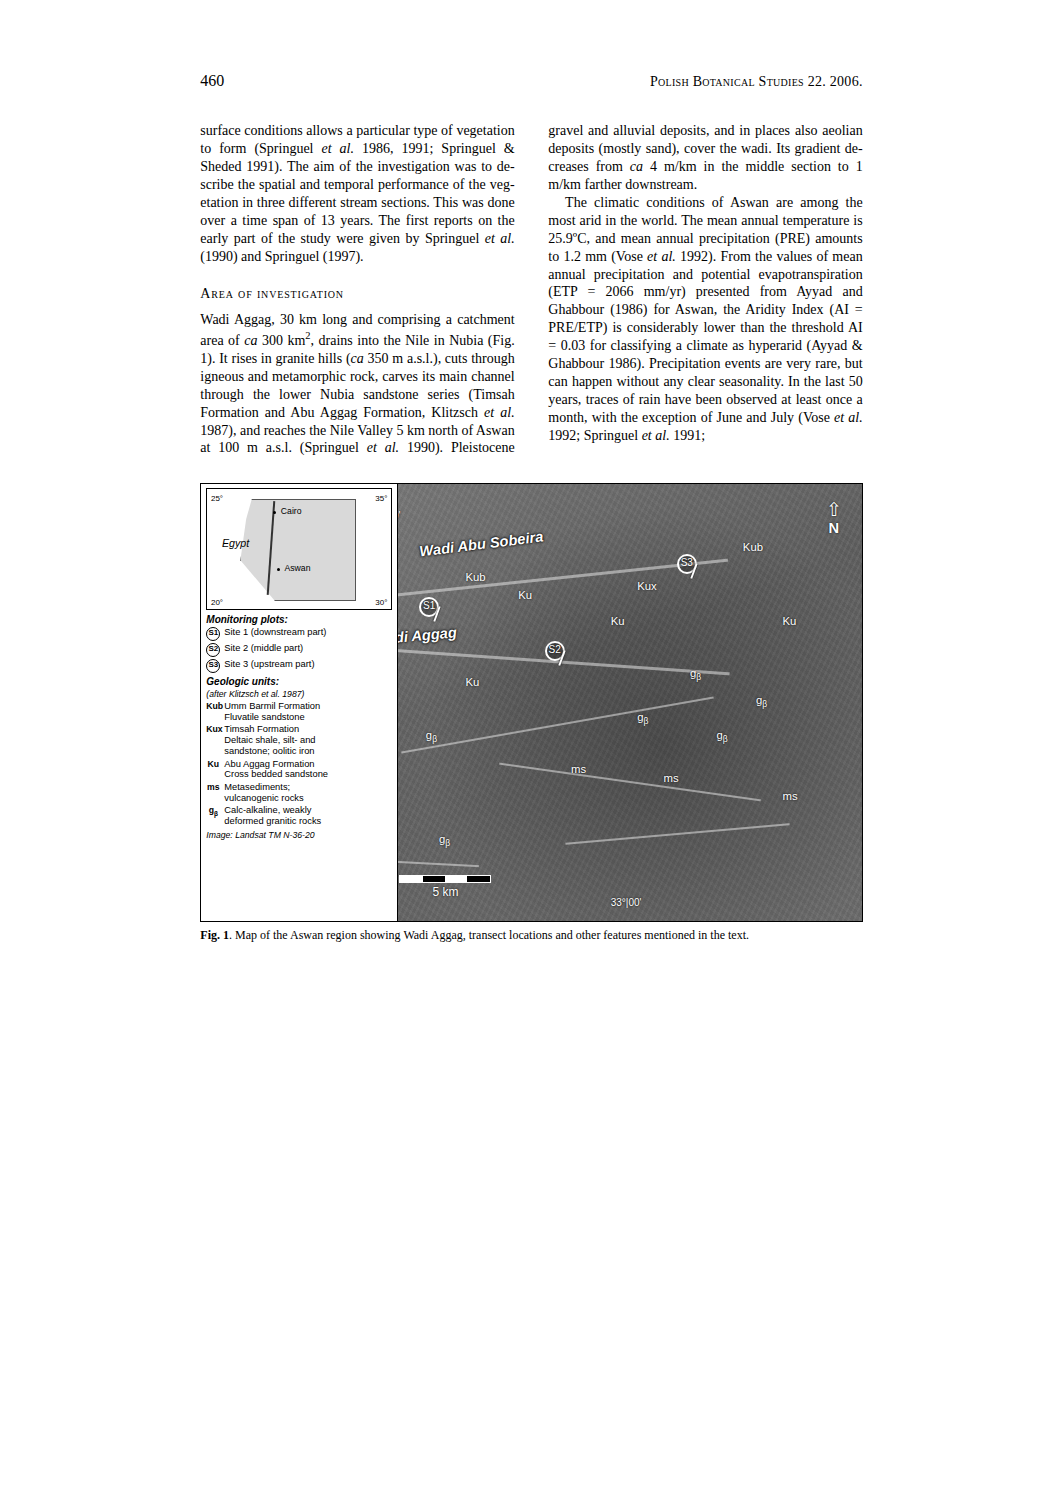460 Polish Botanical Studies 22. 2006.
surface conditions allows a particular type of vegetation to form (Springuel et al. 1986, 1991; Springuel & Sheded 1991). The aim of the investigation was to describe the spatial and temporal performance of the vegetation in three different stream sections. This was done over a time span of 13 years. The first reports on the early part of the study were given by Springuel et al. (1990) and Springuel (1997).
Area of investigation
Wadi Aggag, 30 km long and comprising a catchment area of ca 300 km2, drains into the Nile in Nubia (Fig. 1). It rises in granite hills (ca 350 m a.s.l.), cuts through igneous and metamorphic rock, carves its main channel through the lower Nubia sandstone series (Timsah Formation and Abu Aggag Formation, Klitzsch et al. 1987), and reaches the Nile Valley 5 km north of Aswan at 100 m a.s.l. (Springuel et al. 1990). Pleistocene gravel and alluvial deposits, and in places also aeolian deposits (mostly sand), cover the wadi. Its gradient decreases from ca 4 m/km in the middle section to 1 m/km farther downstream.
The climatic conditions of Aswan are among the most arid in the world. The mean annual temperature is 25.9ºC, and mean annual precipitation (PRE) amounts to 1.2 mm (Vose et al. 1992). From the values of mean annual precipitation and potential evapotranspiration (ETP = 2066 mm/yr) presented from Ayyad and Ghabbour (1986) for Aswan, the Aridity Index (AI = PRE/ETP) is considerably lower than the threshold AI = 0.03 for classifying a climate as hyperarid (Ayyad & Ghabbour 1986). Precipitation events are very rare, but can happen without any clear seasonality. In the last 50 years, traces of rain have been observed at least once a month, with the exception of June and July (Vose et al. 1992; Springuel et al. 1991;
Nile
Wadi Abu Sobeira
Wadi Aggag
Aswan
33°|00'
24°
10'
24°
00'
33°|00'
⇧N
Kub
Kub
Kux
Ku
Ku
Ku
Ku
gβ
gβ
gβ
gβ
gβ
ms
ms
ms
gβ
S1
S2
S3
5 km
Image: Landsat TM N-36-20
Cairo
Aswan
Egypt
25°
35°
20°
30°
Monitoring plots:
S1
Site 1 (downstream part)
S2
Site 2 (middle part)
S3
Site 3 (upstream part)
Geologic units:
(after Klitzsch et al. 1987)
Kub
Umm Barmil Formation
Fluvatile sandstone
Kux
Timsah Formation
Deltaic shale, silt- and
sandstone; oolitic iron
Ku
Abu Aggag Formation
Cross bedded sandstone
ms
Metasediments;
vulcanogenic rocks
gβ
Calc-alkaline, weakly
deformed granitic rocks
Image: Landsat TM N-36-20
Fig. 1. Map of the Aswan region showing Wadi Aggag, transect locations and other features mentioned in the text.